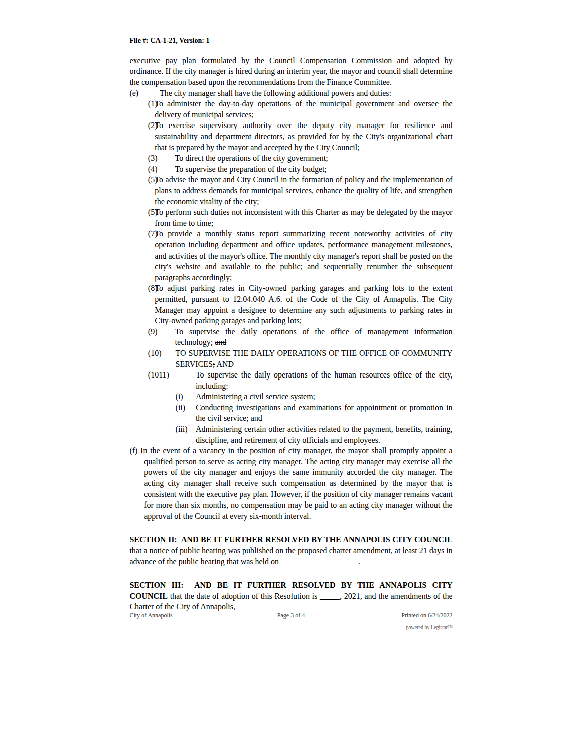File #: CA-1-21, Version: 1
executive pay plan formulated by the Council Compensation Commission and adopted by ordinance. If the city manager is hired during an interim year, the mayor and council shall determine the compensation based upon the recommendations from the Finance Committee.
(e)
The city manager shall have the following additional powers and duties:
(1)
To administer the day-to-day operations of the municipal government and oversee the delivery of municipal services;
(2)
To exercise supervisory authority over the deputy city manager for resilience and sustainability and department directors, as provided for by the City's organizational chart that is prepared by the mayor and accepted by the City Council;
(3)
To direct the operations of the city government;
(4)
To supervise the preparation of the city budget;
(5)
To advise the mayor and City Council in the formation of policy and the implementation of plans to address demands for municipal services, enhance the quality of life, and strengthen the economic vitality of the city;
(5)
To perform such duties not inconsistent with this Charter as may be delegated by the mayor from time to time;
(7)
To provide a monthly status report summarizing recent noteworthy activities of city operation including department and office updates, performance management milestones, and activities of the mayor's office. The monthly city manager's report shall be posted on the city's website and available to the public; and sequentially renumber the subsequent paragraphs accordingly;
(8)
To adjust parking rates in City-owned parking garages and parking lots to the extent permitted, pursuant to 12.04.040 A.6. of the Code of the City of Annapolis. The City Manager may appoint a designee to determine any such adjustments to parking rates in City-owned parking garages and parking lots;
(9)
To supervise the daily operations of the office of management information technology; and
(10)
TO SUPERVISE THE DAILY OPERATIONS OF THE OFFICE OF COMMUNITY SERVICES; AND
(1011)
To supervise the daily operations of the human resources office of the city, including:
(i)
Administering a civil service system;
(ii)
Conducting investigations and examinations for appointment or promotion in the civil service; and
(iii)
Administering certain other activities related to the payment, benefits, training, discipline, and retirement of city officials and employees.
(f) In the event of a vacancy in the position of city manager, the mayor shall promptly appoint a qualified person to serve as acting city manager. The acting city manager may exercise all the powers of the city manager and enjoys the same immunity accorded the city manager. The acting city manager shall receive such compensation as determined by the mayor that is consistent with the executive pay plan. However, if the position of city manager remains vacant for more than six months, no compensation may be paid to an acting city manager without the approval of the Council at every six-month interval.
SECTION II: AND BE IT FURTHER RESOLVED BY THE ANNAPOLIS CITY COUNCIL that a notice of public hearing was published on the proposed charter amendment, at least 21 days in advance of the public hearing that was held on .
SECTION III: AND BE IT FURTHER RESOLVED BY THE ANNAPOLIS CITY COUNCIL that the date of adoption of this Resolution is _____, 2021, and the amendments of the Charter of the City of Annapolis,
City of Annapolis
Page 3 of 4
Printed on 6/24/2022
powered by Legistar™